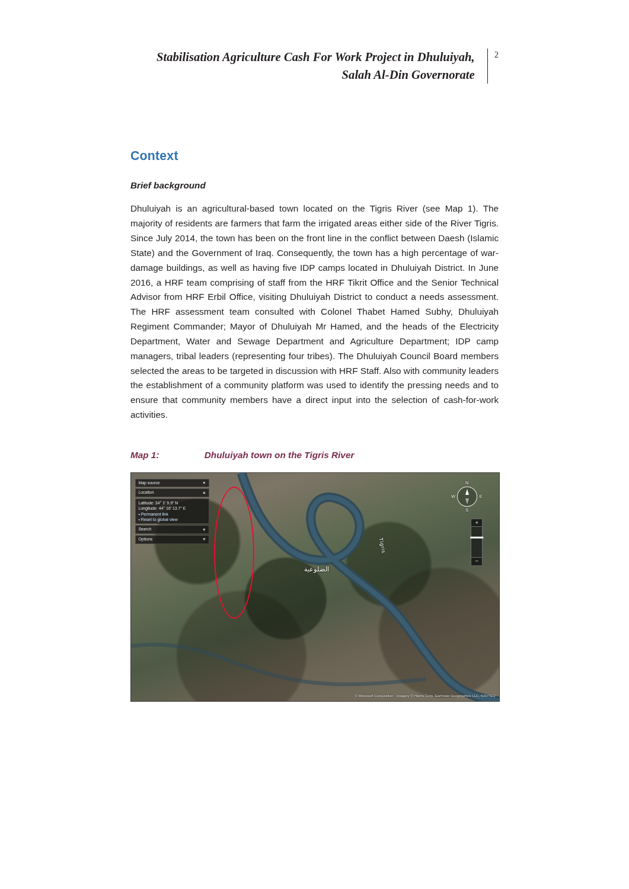2
Stabilisation Agriculture Cash For Work Project in Dhuluiyah,
Salah Al-Din Governorate
Context
Brief background
Dhuluiyah is an agricultural-based town located on the Tigris River (see Map 1). The majority of residents are farmers that farm the irrigated areas either side of the River Tigris. Since July 2014, the town has been on the front line in the conflict between Daesh (Islamic State) and the Government of Iraq. Consequently, the town has a high percentage of war-damage buildings, as well as having five IDP camps located in Dhuluiyah District. In June 2016, a HRF team comprising of staff from the HRF Tikrit Office and the Senior Technical Advisor from HRF Erbil Office, visiting Dhuluiyah District to conduct a needs assessment. The HRF assessment team consulted with Colonel Thabet Hamed Subhy, Dhuluiyah Regiment Commander; Mayor of Dhuluiyah Mr Hamed, and the heads of the Electricity Department, Water and Sewage Department and Agriculture Department; IDP camp managers, tribal leaders (representing four tribes). The Dhuluiyah Council Board members selected the areas to be targeted in discussion with HRF Staff. Also with community leaders the establishment of a community platform was used to identify the pressing needs and to ensure that community members have a direct input into the selection of cash-for-work activities.
Map 1: Dhuluiyah town on the Tigris River
Map source▼
Location▲
Latitude: 34° 1' 9.9" N
Longitude: 44° 16' 13.7" E
• Permanent link
• Reset to global view
Search▼
Options▼
N S E W
+
−
الضلوعية
Tigris
© Microsoft Corporation · Imagery © Harris Corp, Earthstar Geographics LLC, NAVTEQ